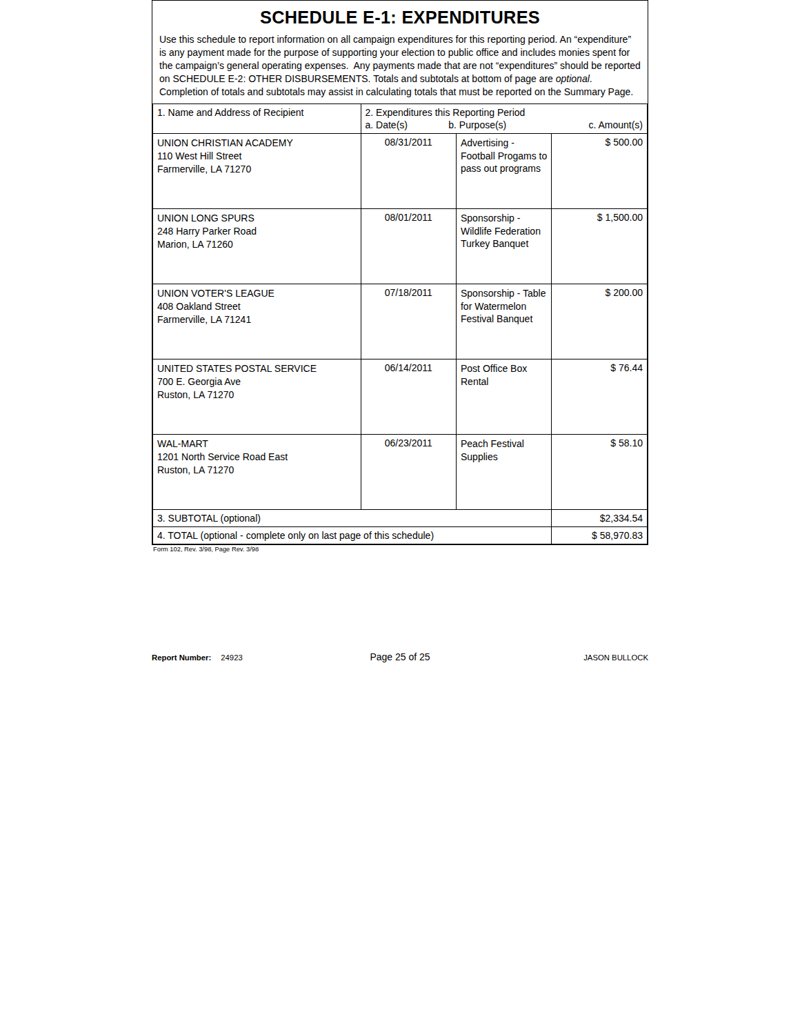SCHEDULE E-1: EXPENDITURES
Use this schedule to report information on all campaign expenditures for this reporting period. An “expenditure” is any payment made for the purpose of supporting your election to public office and includes monies spent for the campaign’s general operating expenses. Any payments made that are not “expenditures” should be reported on SCHEDULE E-2: OTHER DISBURSEMENTS. Totals and subtotals at bottom of page are optional. Completion of totals and subtotals may assist in calculating totals that must be reported on the Summary Page.
| 1. Name and Address of Recipient | 2. Expenditures this Reporting Period a. Date(s) b. Purpose(s) c. Amount(s) |
| UNION CHRISTIAN ACADEMY 110 West Hill Street Farmerville, LA 71270 | 08/31/2011 | Advertising - Football Progams to pass out programs | $ 500.00 |
| UNION LONG SPURS 248 Harry Parker Road Marion, LA 71260 | 08/01/2011 | Sponsorship - Wildlife Federation Turkey Banquet | $ 1,500.00 |
| UNION VOTER'S LEAGUE 408 Oakland Street Farmerville, LA 71241 | 07/18/2011 | Sponsorship - Table for Watermelon Festival Banquet | $ 200.00 |
| UNITED STATES POSTAL SERVICE 700 E. Georgia Ave Ruston, LA 71270 | 06/14/2011 | Post Office Box Rental | $ 76.44 |
| WAL-MART 1201 North Service Road East Ruston, LA 71270 | 06/23/2011 | Peach Festival Supplies | $ 58.10 |
| 3. SUBTOTAL (optional) | $2,334.54 |
| 4. TOTAL (optional - complete only on last page of this schedule) | $ 58,970.83 |
Form 102, Rev. 3/98, Page Rev. 3/98
Report Number: 24923
Page 25 of 25
JASON BULLOCK